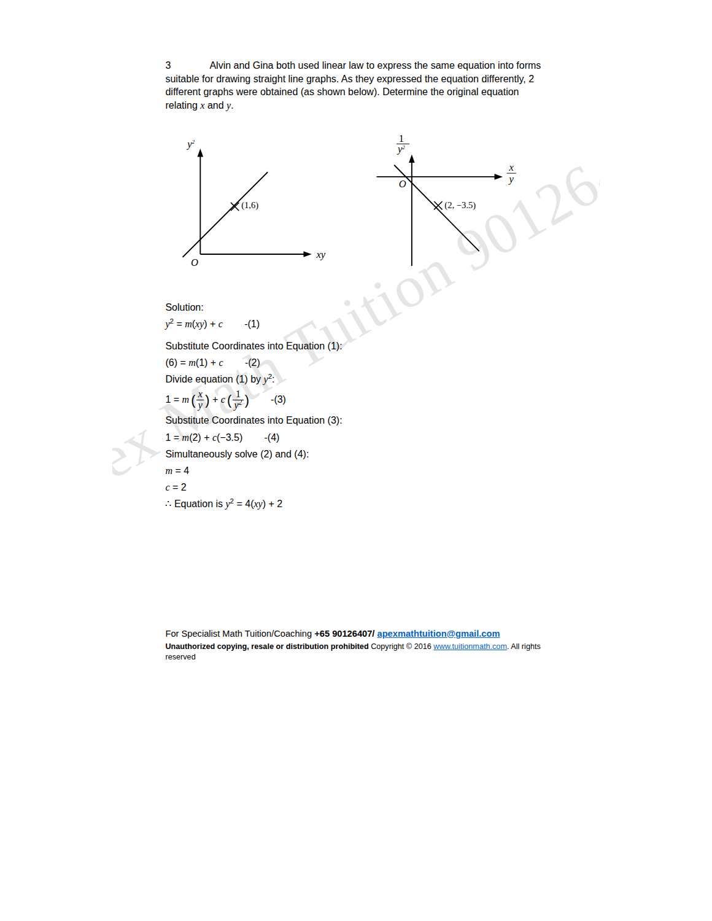Apex Math Tuition 90126407
3 Alvin and Gina both used linear law to express the same equation into forms suitable for drawing straight line graphs. As they expressed the equation differently, 2 different graphs were obtained (as shown below). Determine the original equation relating x and y.
y2 xy O (1,6)
1 y2 x y O (2, −3.5)
Solution:
y2 = m(xy) + c -(1)
Substitute Coordinates into Equation (1):
(6) = m(1) + c -(2)
Divide equation (1) by y2:
1 = m (xy) + c (1 y2) -(3)
Substitute Coordinates into Equation (3):
1 = m(2) + c(−3.5) -(4)
Simultaneously solve (2) and (4):
m = 4
c = 2
∴ Equation is y2 = 4(xy) + 2
For Specialist Math Tuition/Coaching +65 90126407/ apexmathtuition@gmail.com
Unauthorized copying, resale or distribution prohibited Copyright © 2016 www.tuitionmath.com. All rights reserved